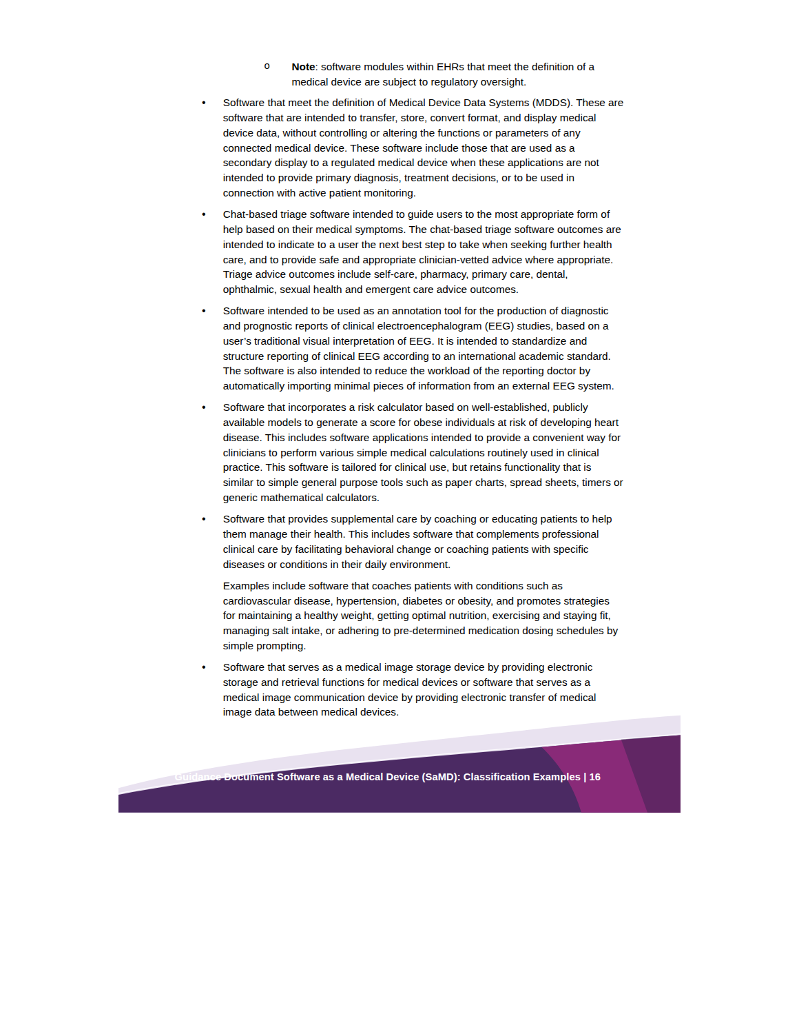Note: software modules within EHRs that meet the definition of a medical device are subject to regulatory oversight.
Software that meet the definition of Medical Device Data Systems (MDDS). These are software that are intended to transfer, store, convert format, and display medical device data, without controlling or altering the functions or parameters of any connected medical device. These software include those that are used as a secondary display to a regulated medical device when these applications are not intended to provide primary diagnosis, treatment decisions, or to be used in connection with active patient monitoring.
Chat-based triage software intended to guide users to the most appropriate form of help based on their medical symptoms. The chat-based triage software outcomes are intended to indicate to a user the next best step to take when seeking further health care, and to provide safe and appropriate clinician-vetted advice where appropriate. Triage advice outcomes include self-care, pharmacy, primary care, dental, ophthalmic, sexual health and emergent care advice outcomes.
Software intended to be used as an annotation tool for the production of diagnostic and prognostic reports of clinical electroencephalogram (EEG) studies, based on a user’s traditional visual interpretation of EEG. It is intended to standardize and structure reporting of clinical EEG according to an international academic standard. The software is also intended to reduce the workload of the reporting doctor by automatically importing minimal pieces of information from an external EEG system.
Software that incorporates a risk calculator based on well-established, publicly available models to generate a score for obese individuals at risk of developing heart disease. This includes software applications intended to provide a convenient way for clinicians to perform various simple medical calculations routinely used in clinical practice. This software is tailored for clinical use, but retains functionality that is similar to simple general purpose tools such as paper charts, spread sheets, timers or generic mathematical calculators.
Software that provides supplemental care by coaching or educating patients to help them manage their health. This includes software that complements professional clinical care by facilitating behavioral change or coaching patients with specific diseases or conditions in their daily environment.
Examples include software that coaches patients with conditions such as cardiovascular disease, hypertension, diabetes or obesity, and promotes strategies for maintaining a healthy weight, getting optimal nutrition, exercising and staying fit, managing salt intake, or adhering to pre-determined medication dosing schedules by simple prompting.
Software that serves as a medical image storage device by providing electronic storage and retrieval functions for medical devices or software that serves as a medical image communication device by providing electronic transfer of medical image data between medical devices.
Guidance Document Software as a Medical Device (SaMD): Classification Examples | 16